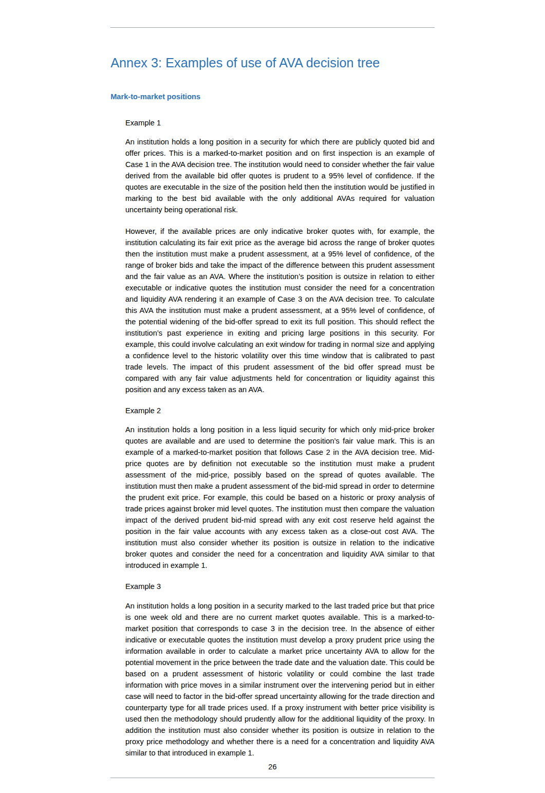Annex 3: Examples of use of AVA decision tree
Mark-to-market positions
Example 1
An institution holds a long position in a security for which there are publicly quoted bid and offer prices. This is a marked-to-market position and on first inspection is an example of Case 1 in the AVA decision tree. The institution would need to consider whether the fair value derived from the available bid offer quotes is prudent to a 95% level of confidence. If the quotes are executable in the size of the position held then the institution would be justified in marking to the best bid available with the only additional AVAs required for valuation uncertainty being operational risk.
However, if the available prices are only indicative broker quotes with, for example, the institution calculating its fair exit price as the average bid across the range of broker quotes then the institution must make a prudent assessment, at a 95% level of confidence, of the range of broker bids and take the impact of the difference between this prudent assessment and the fair value as an AVA. Where the institution’s position is outsize in relation to either executable or indicative quotes the institution must consider the need for a concentration and liquidity AVA rendering it an example of Case 3 on the AVA decision tree. To calculate this AVA the institution must make a prudent assessment, at a 95% level of confidence, of the potential widening of the bid-offer spread to exit its full position. This should reflect the institution’s past experience in exiting and pricing large positions in this security. For example, this could involve calculating an exit window for trading in normal size and applying a confidence level to the historic volatility over this time window that is calibrated to past trade levels. The impact of this prudent assessment of the bid offer spread must be compared with any fair value adjustments held for concentration or liquidity against this position and any excess taken as an AVA.
Example 2
An institution holds a long position in a less liquid security for which only mid-price broker quotes are available and are used to determine the position’s fair value mark. This is an example of a marked-to-market position that follows Case 2 in the AVA decision tree. Mid-price quotes are by definition not executable so the institution must make a prudent assessment of the mid-price, possibly based on the spread of quotes available. The institution must then make a prudent assessment of the bid-mid spread in order to determine the prudent exit price. For example, this could be based on a historic or proxy analysis of trade prices against broker mid level quotes. The institution must then compare the valuation impact of the derived prudent bid-mid spread with any exit cost reserve held against the position in the fair value accounts with any excess taken as a close-out cost AVA. The institution must also consider whether its position is outsize in relation to the indicative broker quotes and consider the need for a concentration and liquidity AVA similar to that introduced in example 1.
Example 3
An institution holds a long position in a security marked to the last traded price but that price is one week old and there are no current market quotes available. This is a marked-to-market position that corresponds to case 3 in the decision tree. In the absence of either indicative or executable quotes the institution must develop a proxy prudent price using the information available in order to calculate a market price uncertainty AVA to allow for the potential movement in the price between the trade date and the valuation date. This could be based on a prudent assessment of historic volatility or could combine the last trade information with price moves in a similar instrument over the intervening period but in either case will need to factor in the bid-offer spread uncertainty allowing for the trade direction and counterparty type for all trade prices used. If a proxy instrument with better price visibility is used then the methodology should prudently allow for the additional liquidity of the proxy. In addition the institution must also consider whether its position is outsize in relation to the proxy price methodology and whether there is a need for a concentration and liquidity AVA similar to that introduced in example 1.
26